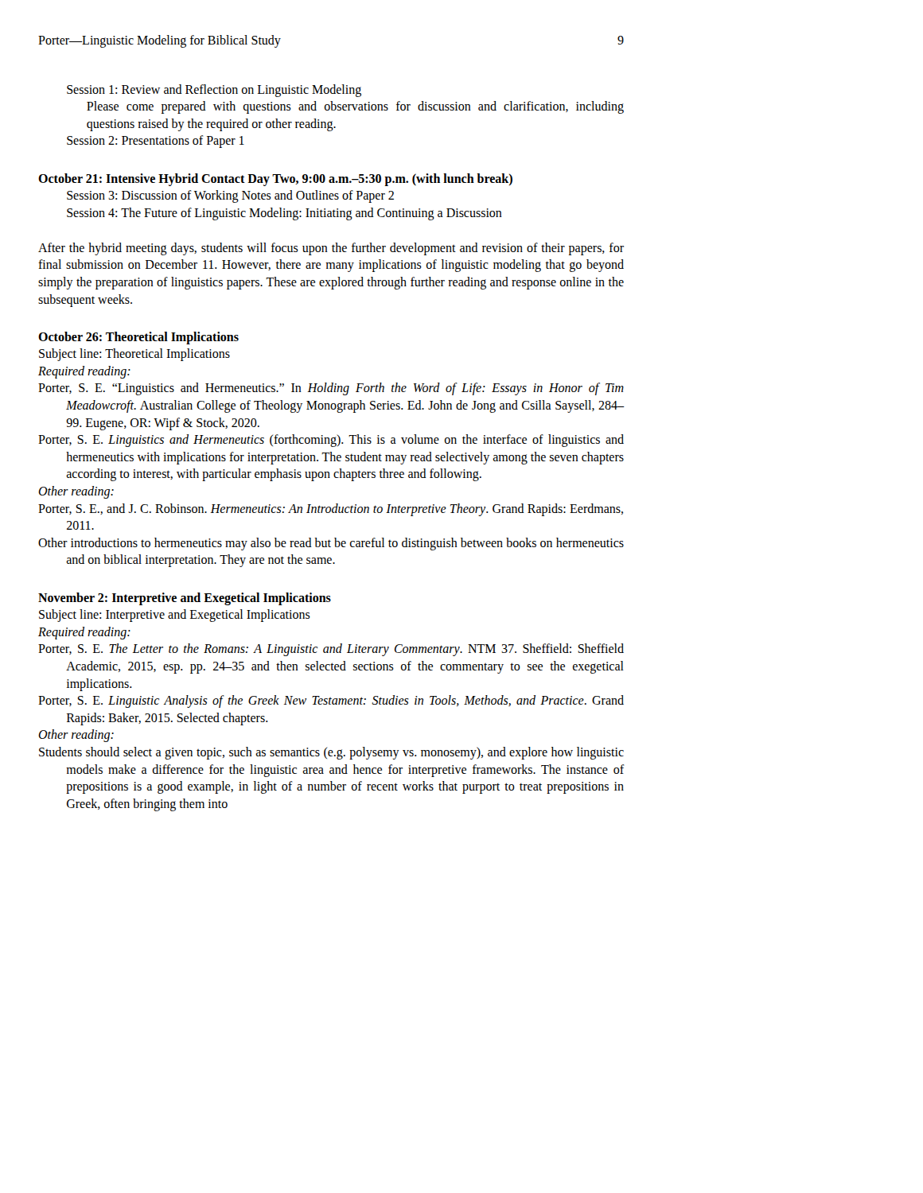Porter—Linguistic Modeling for Biblical Study 9
Session 1: Review and Reflection on Linguistic Modeling
Please come prepared with questions and observations for discussion and clarification, including questions raised by the required or other reading.
Session 2: Presentations of Paper 1
October 21: Intensive Hybrid Contact Day Two, 9:00 a.m.–5:30 p.m. (with lunch break)
Session 3: Discussion of Working Notes and Outlines of Paper 2
Session 4: The Future of Linguistic Modeling: Initiating and Continuing a Discussion
After the hybrid meeting days, students will focus upon the further development and revision of their papers, for final submission on December 11. However, there are many implications of linguistic modeling that go beyond simply the preparation of linguistics papers. These are explored through further reading and response online in the subsequent weeks.
October 26: Theoretical Implications
Subject line: Theoretical Implications
Required reading:
Porter, S. E. “Linguistics and Hermeneutics.” In Holding Forth the Word of Life: Essays in Honor of Tim Meadowcroft. Australian College of Theology Monograph Series. Ed. John de Jong and Csilla Saysell, 284–99. Eugene, OR: Wipf & Stock, 2020.
Porter, S. E. Linguistics and Hermeneutics (forthcoming). This is a volume on the interface of linguistics and hermeneutics with implications for interpretation. The student may read selectively among the seven chapters according to interest, with particular emphasis upon chapters three and following.
Other reading:
Porter, S. E., and J. C. Robinson. Hermeneutics: An Introduction to Interpretive Theory. Grand Rapids: Eerdmans, 2011.
Other introductions to hermeneutics may also be read but be careful to distinguish between books on hermeneutics and on biblical interpretation. They are not the same.
November 2: Interpretive and Exegetical Implications
Subject line: Interpretive and Exegetical Implications
Required reading:
Porter, S. E. The Letter to the Romans: A Linguistic and Literary Commentary. NTM 37. Sheffield: Sheffield Academic, 2015, esp. pp. 24–35 and then selected sections of the commentary to see the exegetical implications.
Porter, S. E. Linguistic Analysis of the Greek New Testament: Studies in Tools, Methods, and Practice. Grand Rapids: Baker, 2015. Selected chapters.
Other reading:
Students should select a given topic, such as semantics (e.g. polysemy vs. monosemy), and explore how linguistic models make a difference for the linguistic area and hence for interpretive frameworks. The instance of prepositions is a good example, in light of a number of recent works that purport to treat prepositions in Greek, often bringing them into